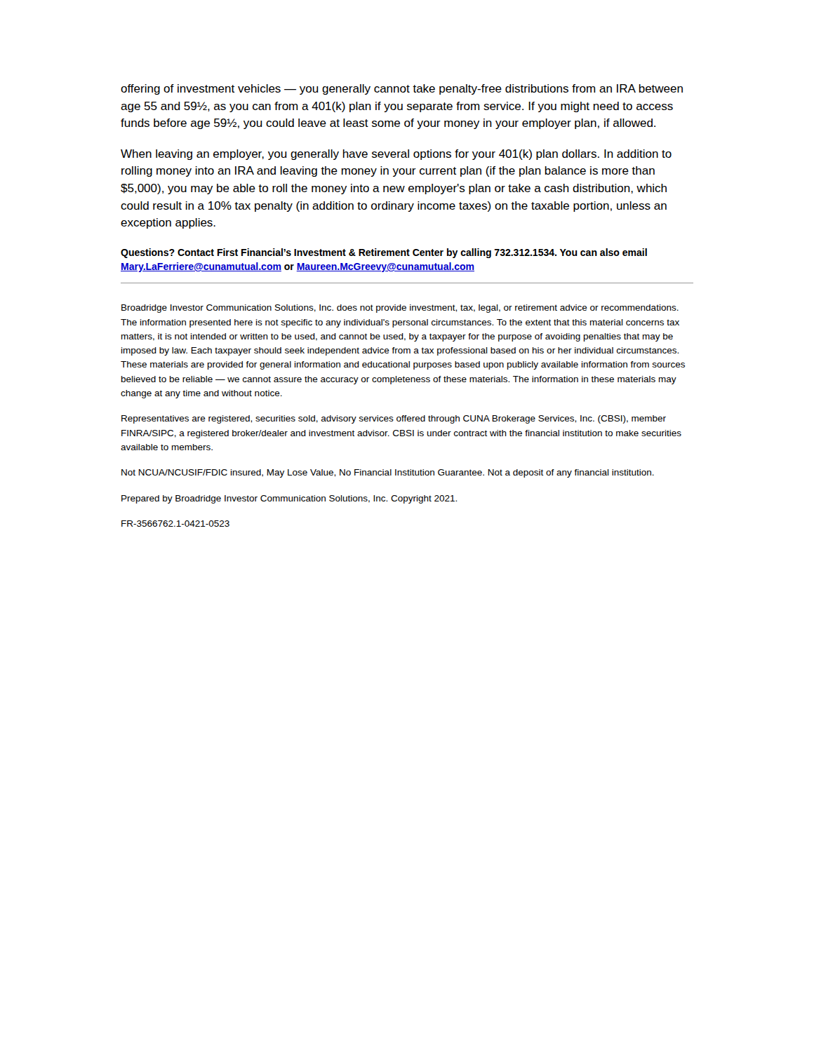offering of investment vehicles — you generally cannot take penalty-free distributions from an IRA between age 55 and 59½, as you can from a 401(k) plan if you separate from service. If you might need to access funds before age 59½, you could leave at least some of your money in your employer plan, if allowed.
When leaving an employer, you generally have several options for your 401(k) plan dollars. In addition to rolling money into an IRA and leaving the money in your current plan (if the plan balance is more than $5,000), you may be able to roll the money into a new employer's plan or take a cash distribution, which could result in a 10% tax penalty (in addition to ordinary income taxes) on the taxable portion, unless an exception applies.
Questions? Contact First Financial’s Investment & Retirement Center by calling 732.312.1534. You can also email Mary.LaFerriere@cunamutual.com or Maureen.McGreevy@cunamutual.com
Broadridge Investor Communication Solutions, Inc. does not provide investment, tax, legal, or retirement advice or recommendations. The information presented here is not specific to any individual's personal circumstances. To the extent that this material concerns tax matters, it is not intended or written to be used, and cannot be used, by a taxpayer for the purpose of avoiding penalties that may be imposed by law. Each taxpayer should seek independent advice from a tax professional based on his or her individual circumstances. These materials are provided for general information and educational purposes based upon publicly available information from sources believed to be reliable — we cannot assure the accuracy or completeness of these materials. The information in these materials may change at any time and without notice.
Representatives are registered, securities sold, advisory services offered through CUNA Brokerage Services, Inc. (CBSI), member FINRA/SIPC, a registered broker/dealer and investment advisor. CBSI is under contract with the financial institution to make securities available to members.
Not NCUA/NCUSIF/FDIC insured, May Lose Value, No Financial Institution Guarantee. Not a deposit of any financial institution.
Prepared by Broadridge Investor Communication Solutions, Inc. Copyright 2021.
FR-3566762.1-0421-0523